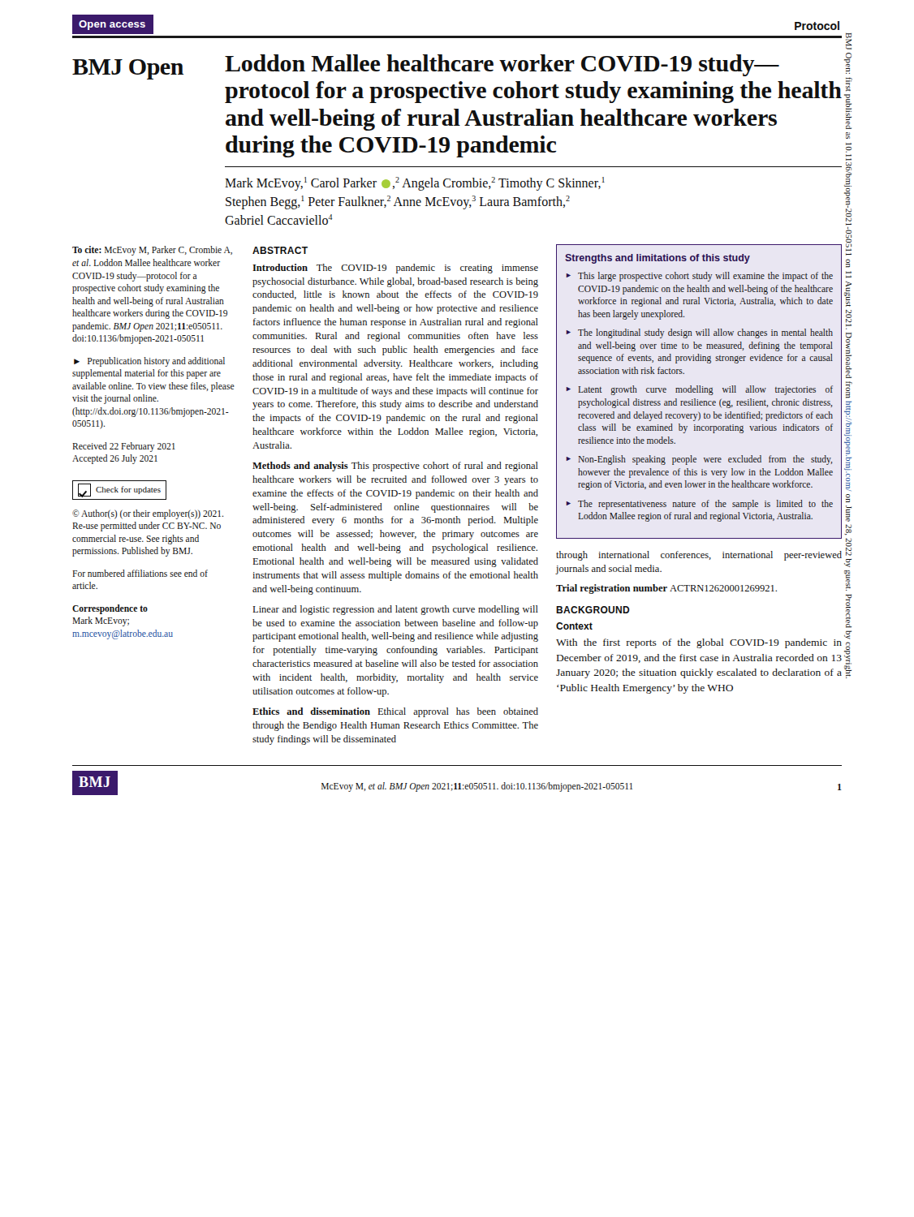BMJ Open: first published as 10.1136/bmjopen-2021-050511 on 11 August 2021. Downloaded from http://bmjopen.bmj.com/ on June 28, 2022 by guest. Protected by copyright.
Open access
Protocol
BMJ Open
Loddon Mallee healthcare worker COVID-19 study—protocol for a prospective cohort study examining the health and well-being of rural Australian healthcare workers during the COVID-19 pandemic
Mark McEvoy,1 Carol Parker ,2 Angela Crombie,2 Timothy C Skinner,1
Stephen Begg,1 Peter Faulkner,2 Anne McEvoy,3 Laura Bamforth,2
Gabriel Caccaviello4
To cite: McEvoy M, Parker C, Crombie A, et al. Loddon Mallee healthcare worker COVID-19 study—protocol for a prospective cohort study examining the health and well-being of rural Australian healthcare workers during the COVID-19 pandemic. BMJ Open 2021;11:e050511. doi:10.1136/bmjopen-2021-050511
► Prepublication history and additional supplemental material for this paper are available online. To view these files, please visit the journal online. (http://dx.doi.org/10.1136/bmjopen-2021-050511).
Received 22 February 2021
Accepted 26 July 2021
Check for updates
© Author(s) (or their employer(s)) 2021. Re-use permitted under CC BY-NC. No commercial re-use. See rights and permissions. Published by BMJ.
For numbered affiliations see end of article.
Correspondence to
Mark McEvoy;
m.mcevoy@latrobe.edu.au
Abstract
Introduction The COVID-19 pandemic is creating immense psychosocial disturbance. While global, broad-based research is being conducted, little is known about the effects of the COVID-19 pandemic on health and well-being or how protective and resilience factors influence the human response in Australian rural and regional communities. Rural and regional communities often have less resources to deal with such public health emergencies and face additional environmental adversity. Healthcare workers, including those in rural and regional areas, have felt the immediate impacts of COVID-19 in a multitude of ways and these impacts will continue for years to come. Therefore, this study aims to describe and understand the impacts of the COVID-19 pandemic on the rural and regional healthcare workforce within the Loddon Mallee region, Victoria, Australia.
Methods and analysis This prospective cohort of rural and regional healthcare workers will be recruited and followed over 3 years to examine the effects of the COVID-19 pandemic on their health and well-being. Self-administered online questionnaires will be administered every 6 months for a 36-month period. Multiple outcomes will be assessed; however, the primary outcomes are emotional health and well-being and psychological resilience. Emotional health and well-being will be measured using validated instruments that will assess multiple domains of the emotional health and well-being continuum.
Linear and logistic regression and latent growth curve modelling will be used to examine the association between baseline and follow-up participant emotional health, well-being and resilience while adjusting for potentially time-varying confounding variables. Participant characteristics measured at baseline will also be tested for association with incident health, morbidity, mortality and health service utilisation outcomes at follow-up.
Ethics and dissemination Ethical approval has been obtained through the Bendigo Health Human Research Ethics Committee. The study findings will be disseminated
Strengths and limitations of this study
This large prospective cohort study will examine the impact of the COVID-19 pandemic on the health and well-being of the healthcare workforce in regional and rural Victoria, Australia, which to date has been largely unexplored.
The longitudinal study design will allow changes in mental health and well-being over time to be measured, defining the temporal sequence of events, and providing stronger evidence for a causal association with risk factors.
Latent growth curve modelling will allow trajectories of psychological distress and resilience (eg, resilient, chronic distress, recovered and delayed recovery) to be identified; predictors of each class will be examined by incorporating various indicators of resilience into the models.
Non-English speaking people were excluded from the study, however the prevalence of this is very low in the Loddon Mallee region of Victoria, and even lower in the healthcare workforce.
The representativeness nature of the sample is limited to the Loddon Mallee region of rural and regional Victoria, Australia.
through international conferences, international peer-reviewed journals and social media.
Trial registration number ACTRN12620001269921.
Background
Context
With the first reports of the global COVID-19 pandemic in December of 2019, and the first case in Australia recorded on 13 January 2020; the situation quickly escalated to declaration of a ‘Public Health Emergency’ by the WHO
BMJ
McEvoy M, et al. BMJ Open 2021;11:e050511. doi:10.1136/bmjopen-2021-050511
1